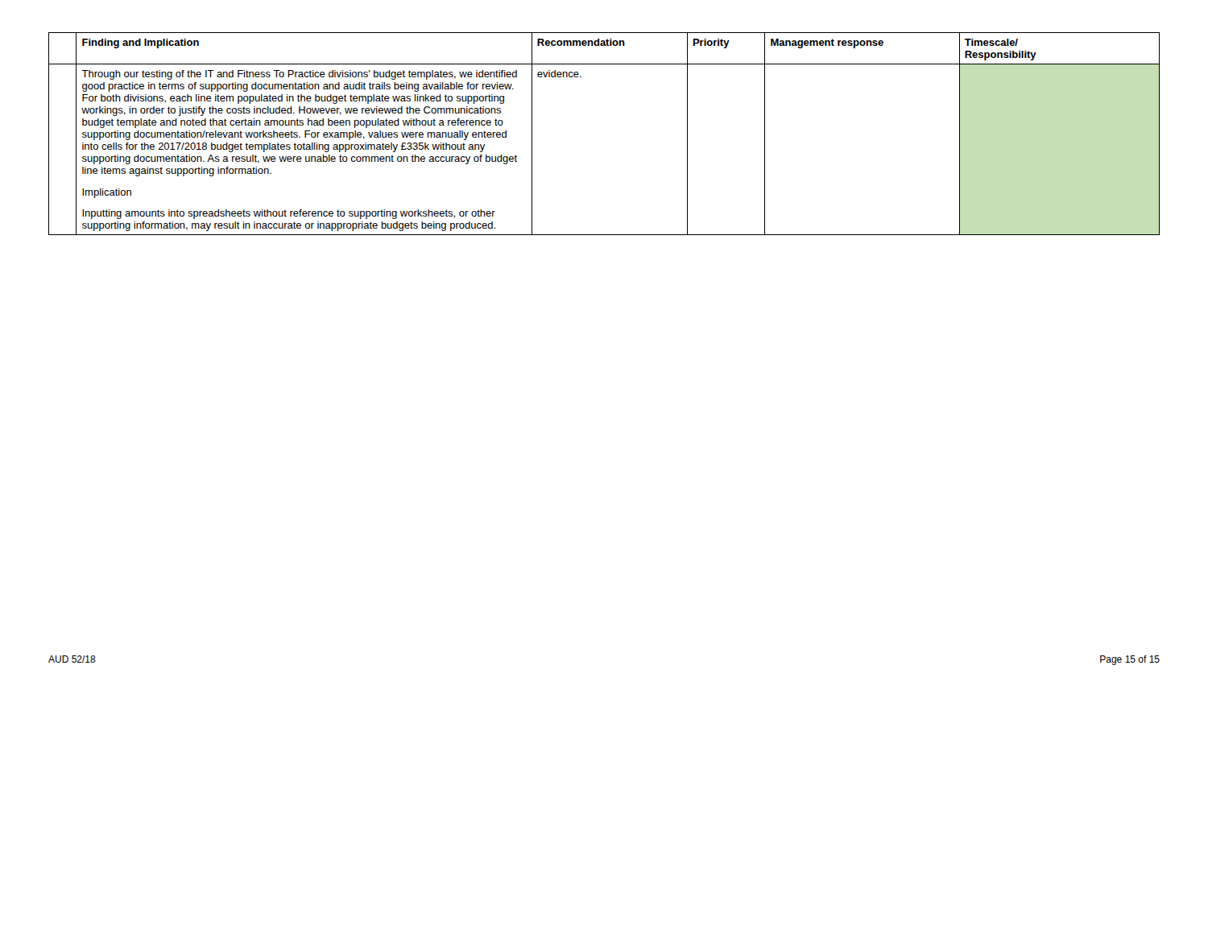| | Finding and Implication | Recommendation | Priority | Management response | Timescale/ Responsibility |
| --- | --- | --- | --- | --- | --- |
| | Through our testing of the IT and Fitness To Practice divisions' budget templates, we identified good practice in terms of supporting documentation and audit trails being available for review. For both divisions, each line item populated in the budget template was linked to supporting workings, in order to justify the costs included. However, we reviewed the Communications budget template and noted that certain amounts had been populated without a reference to supporting documentation/relevant worksheets. For example, values were manually entered into cells for the 2017/2018 budget templates totalling approximately £335k without any supporting documentation. As a result, we were unable to comment on the accuracy of budget line items against supporting information. Implication Inputting amounts into spreadsheets without reference to supporting worksheets, or other supporting information, may result in inaccurate or inappropriate budgets being produced. | evidence. | | | |
AUD 52/18 Page 15 of 15